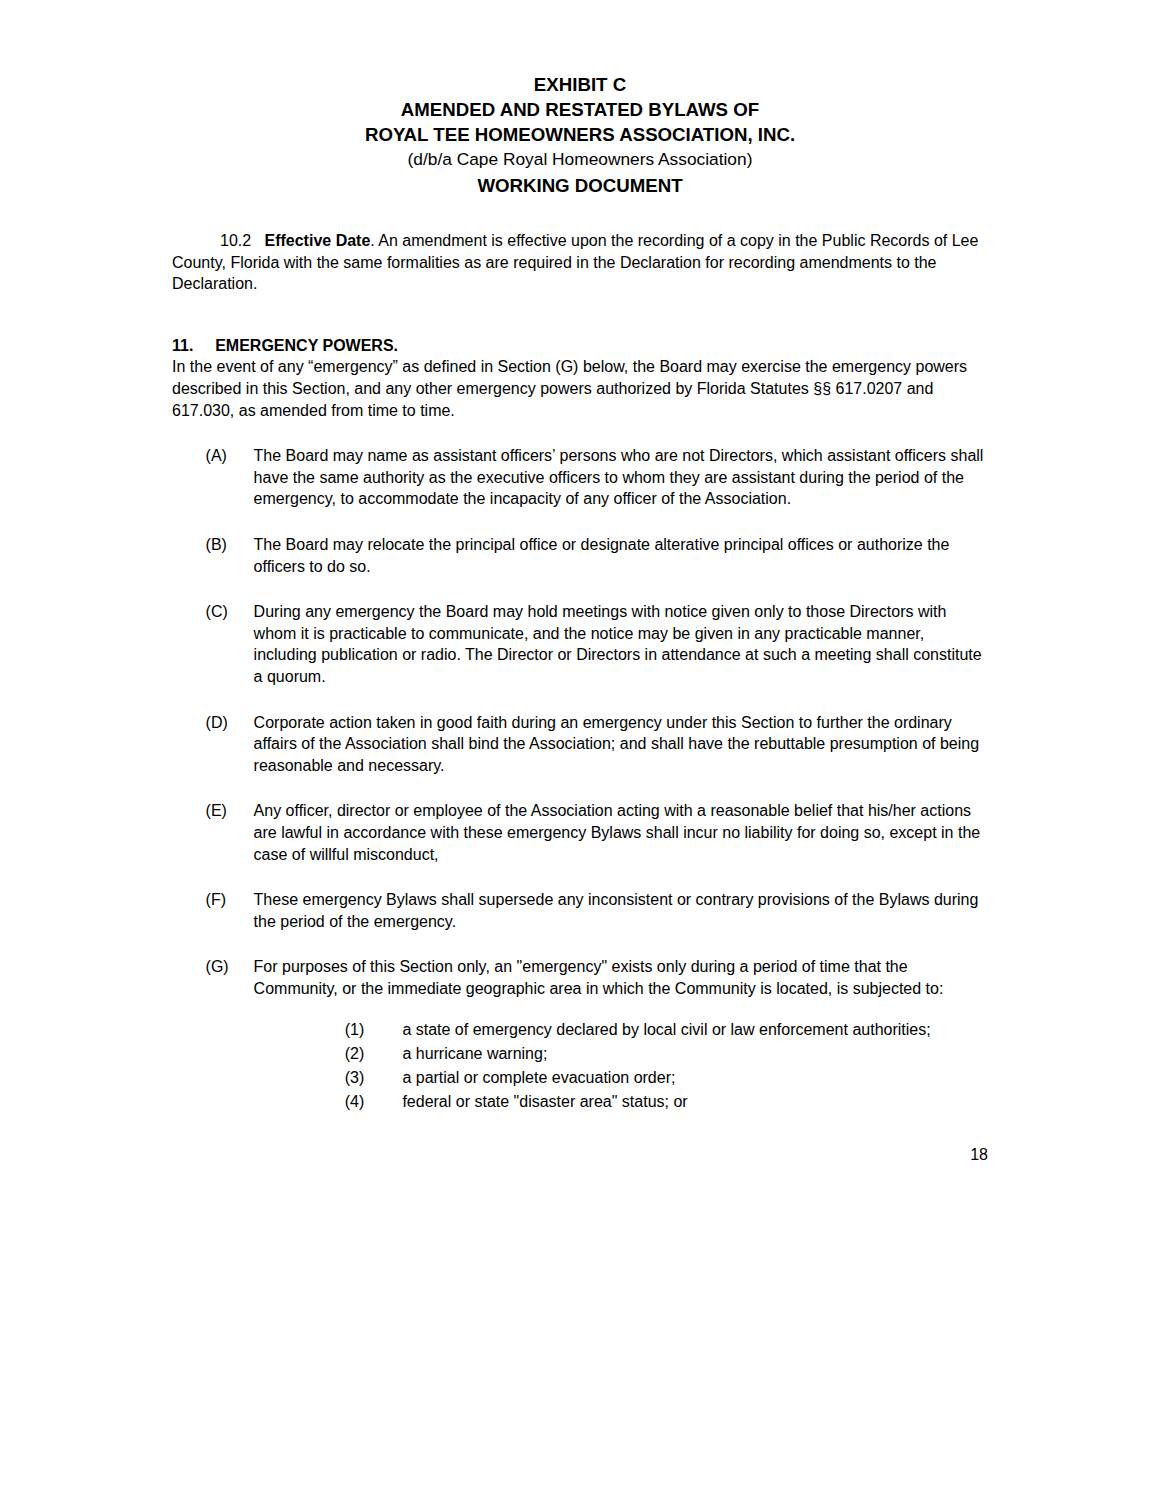EXHIBIT C
AMENDED AND RESTATED BYLAWS OF
ROYAL TEE HOMEOWNERS ASSOCIATION, INC.
(d/b/a Cape Royal Homeowners Association)
WORKING DOCUMENT
10.2 Effective Date. An amendment is effective upon the recording of a copy in the Public Records of Lee County, Florida with the same formalities as are required in the Declaration for recording amendments to the Declaration.
11. EMERGENCY POWERS.
In the event of any “emergency” as defined in Section (G) below, the Board may exercise the emergency powers described in this Section, and any other emergency powers authorized by Florida Statutes §§ 617.0207 and 617.030, as amended from time to time.
(A) The Board may name as assistant officers’ persons who are not Directors, which assistant officers shall have the same authority as the executive officers to whom they are assistant during the period of the emergency, to accommodate the incapacity of any officer of the Association.
(B) The Board may relocate the principal office or designate alterative principal offices or authorize the officers to do so.
(C) During any emergency the Board may hold meetings with notice given only to those Directors with whom it is practicable to communicate, and the notice may be given in any practicable manner, including publication or radio. The Director or Directors in attendance at such a meeting shall constitute a quorum.
(D) Corporate action taken in good faith during an emergency under this Section to further the ordinary affairs of the Association shall bind the Association; and shall have the rebuttable presumption of being reasonable and necessary.
(E) Any officer, director or employee of the Association acting with a reasonable belief that his/her actions are lawful in accordance with these emergency Bylaws shall incur no liability for doing so, except in the case of willful misconduct,
(F) These emergency Bylaws shall supersede any inconsistent or contrary provisions of the Bylaws during the period of the emergency.
(G) For purposes of this Section only, an "emergency" exists only during a period of time that the Community, or the immediate geographic area in which the Community is located, is subjected to:
(1) a state of emergency declared by local civil or law enforcement authorities;
(2) a hurricane warning;
(3) a partial or complete evacuation order;
(4) federal or state "disaster area" status; or
18